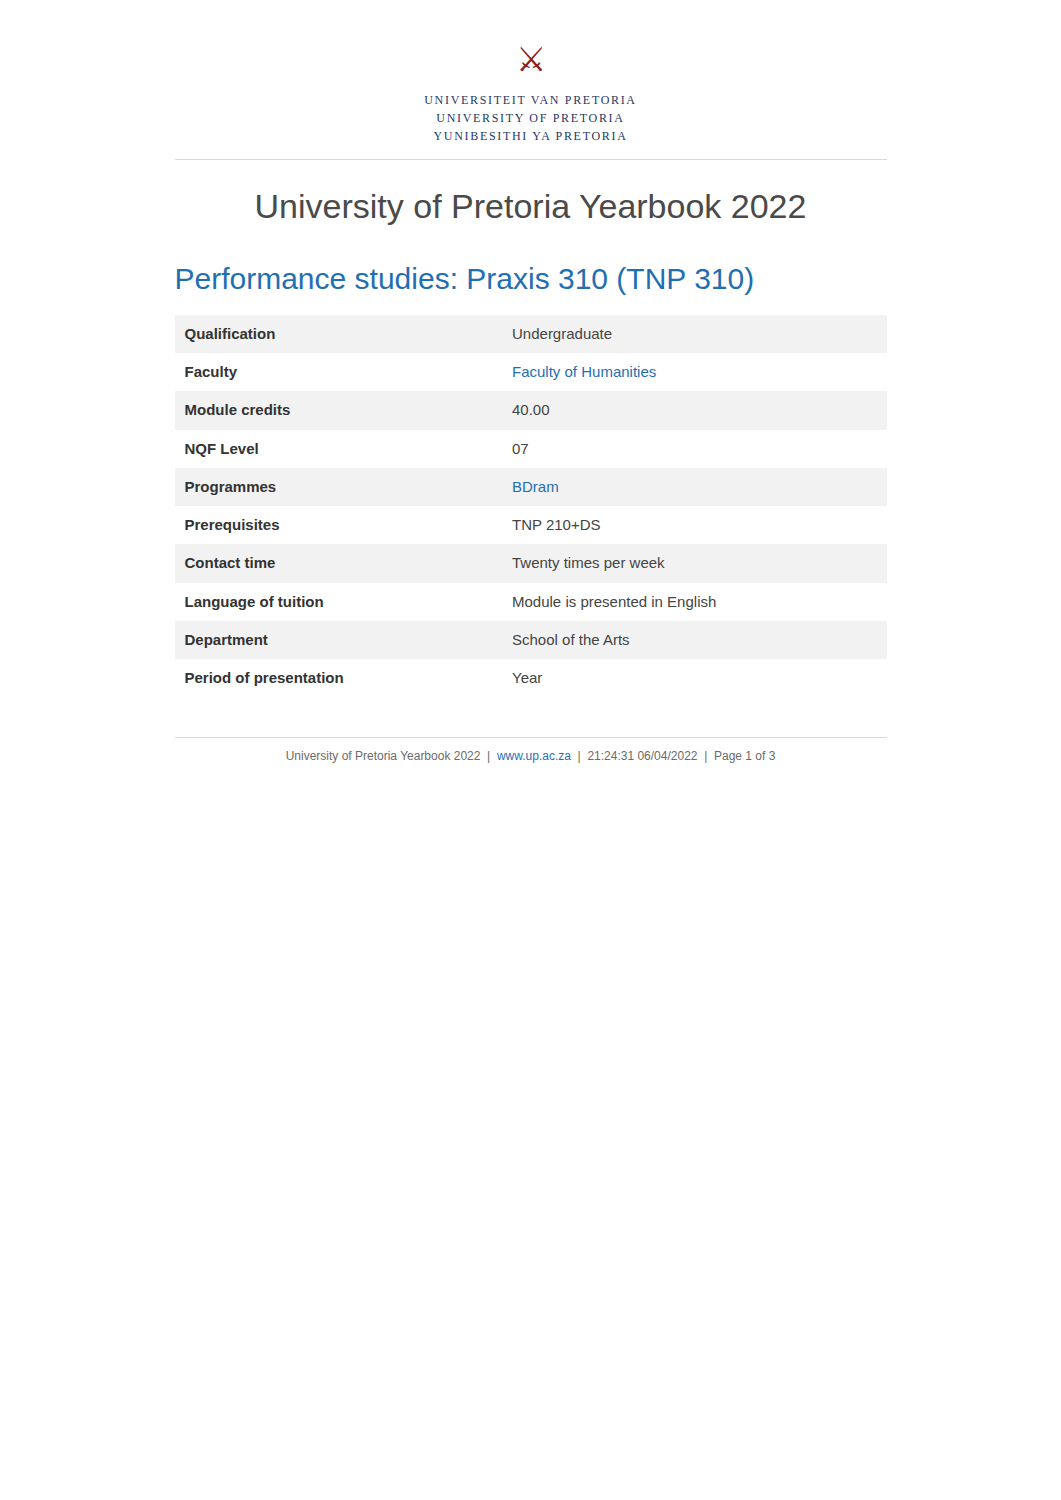⚔ Universiteit van Pretoria
University of Pretoria
Yunibesithi ya Pretoria
University of Pretoria Yearbook 2022
Performance studies: Praxis 310 (TNP 310)
| Qualification | Undergraduate |
| Faculty | Faculty of Humanities |
| Module credits | 40.00 |
| NQF Level | 07 |
| Programmes | BDram |
| Prerequisites | TNP 210+DS |
| Contact time | Twenty times per week |
| Language of tuition | Module is presented in English |
| Department | School of the Arts |
| Period of presentation | Year |
University of Pretoria Yearbook 2022 | www.up.ac.za | 21:24:31 06/04/2022 | Page 1 of 3